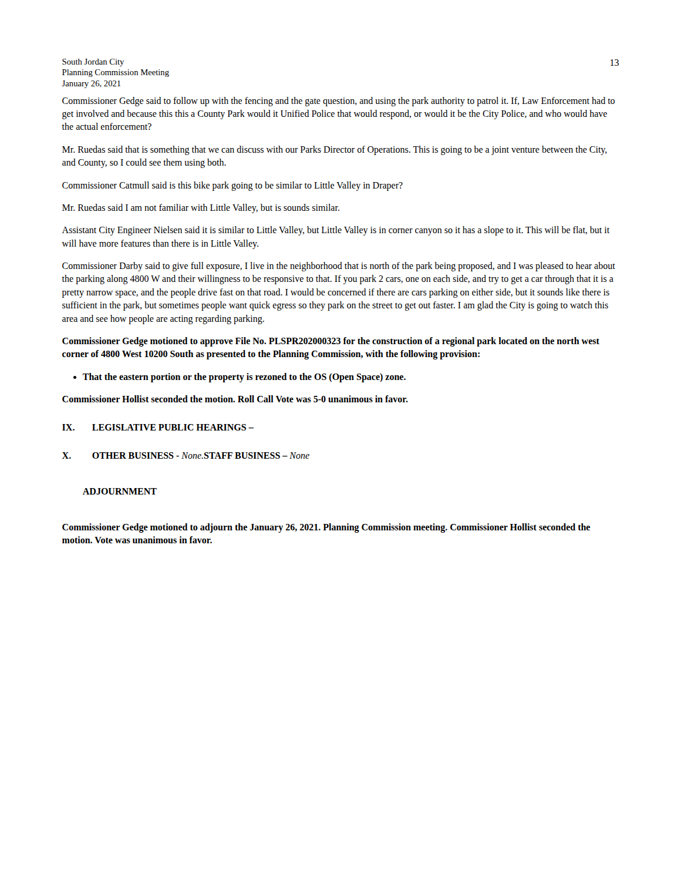13
South Jordan City
Planning Commission Meeting
January 26, 2021
Commissioner Gedge said to follow up with the fencing and the gate question, and using the park authority to patrol it. If, Law Enforcement had to get involved and because this this a County Park would it Unified Police that would respond, or would it be the City Police, and who would have the actual enforcement?
Mr. Ruedas said that is something that we can discuss with our Parks Director of Operations. This is going to be a joint venture between the City, and County, so I could see them using both.
Commissioner Catmull said is this bike park going to be similar to Little Valley in Draper?
Mr. Ruedas said I am not familiar with Little Valley, but is sounds similar.
Assistant City Engineer Nielsen said it is similar to Little Valley, but Little Valley is in corner canyon so it has a slope to it. This will be flat, but it will have more features than there is in Little Valley.
Commissioner Darby said to give full exposure, I live in the neighborhood that is north of the park being proposed, and I was pleased to hear about the parking along 4800 W and their willingness to be responsive to that. If you park 2 cars, one on each side, and try to get a car through that it is a pretty narrow space, and the people drive fast on that road. I would be concerned if there are cars parking on either side, but it sounds like there is sufficient in the park, but sometimes people want quick egress so they park on the street to get out faster. I am glad the City is going to watch this area and see how people are acting regarding parking.
Commissioner Gedge motioned to approve File No. PLSPR202000323 for the construction of a regional park located on the north west corner of 4800 West 10200 South as presented to the Planning Commission, with the following provision:
That the eastern portion or the property is rezoned to the OS (Open Space) zone.
Commissioner Hollist seconded the motion. Roll Call Vote was 5-0 unanimous in favor.
IX. LEGISLATIVE PUBLIC HEARINGS –
X. OTHER BUSINESS - None. STAFF BUSINESS – None
ADJOURNMENT
Commissioner Gedge motioned to adjourn the January 26, 2021. Planning Commission meeting. Commissioner Hollist seconded the motion. Vote was unanimous in favor.